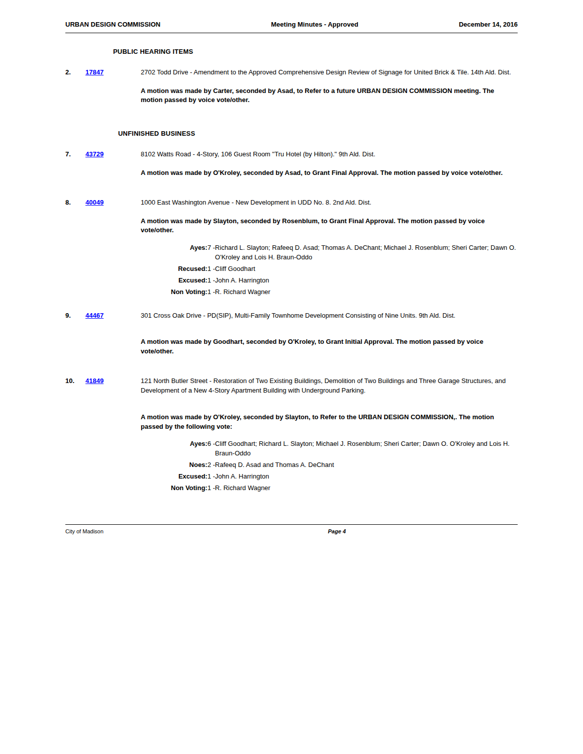URBAN DESIGN COMMISSION
Meeting Minutes - Approved
December 14, 2016
PUBLIC HEARING ITEMS
2.
17847
2702 Todd Drive - Amendment to the Approved Comprehensive Design Review of Signage for United Brick & Tile. 14th Ald. Dist.
A motion was made by Carter, seconded by Asad, to Refer to a future URBAN DESIGN COMMISSION meeting. The motion passed by voice vote/other.
UNFINISHED BUSINESS
7.
43729
8102 Watts Road - 4-Story, 106 Guest Room "Tru Hotel (by Hilton)." 9th Ald. Dist.
A motion was made by O'Kroley, seconded by Asad, to Grant Final Approval. The motion passed by voice vote/other.
8.
40049
1000 East Washington Avenue - New Development in UDD No. 8. 2nd Ald. Dist.
A motion was made by Slayton, seconded by Rosenblum, to Grant Final Approval. The motion passed by voice vote/other.
| Ayes: | 7 - | Richard L. Slayton; Rafeeq D. Asad; Thomas A. DeChant; Michael J. Rosenblum; Sheri Carter; Dawn O. O'Kroley and Lois H. Braun-Oddo |
| Recused: | 1 - | Cliff Goodhart |
| Excused: | 1 - | John A. Harrington |
| Non Voting: | 1 - | R. Richard Wagner |
9.
44467
301 Cross Oak Drive - PD(SIP), Multi-Family Townhome Development Consisting of Nine Units. 9th Ald. Dist.
A motion was made by Goodhart, seconded by O'Kroley, to Grant Initial Approval. The motion passed by voice vote/other.
10.
41849
121 North Butler Street - Restoration of Two Existing Buildings, Demolition of Two Buildings and Three Garage Structures, and Development of a New 4-Story Apartment Building with Underground Parking.
A motion was made by O'Kroley, seconded by Slayton, to Refer to the URBAN DESIGN COMMISSION,. The motion passed by the following vote:
| Ayes: | 6 - | Cliff Goodhart; Richard L. Slayton; Michael J. Rosenblum; Sheri Carter; Dawn O. O'Kroley and Lois H. Braun-Oddo |
| Noes: | 2 - | Rafeeq D. Asad and Thomas A. DeChant |
| Excused: | 1 - | John A. Harrington |
| Non Voting: | 1 - | R. Richard Wagner |
City of Madison
Page 4